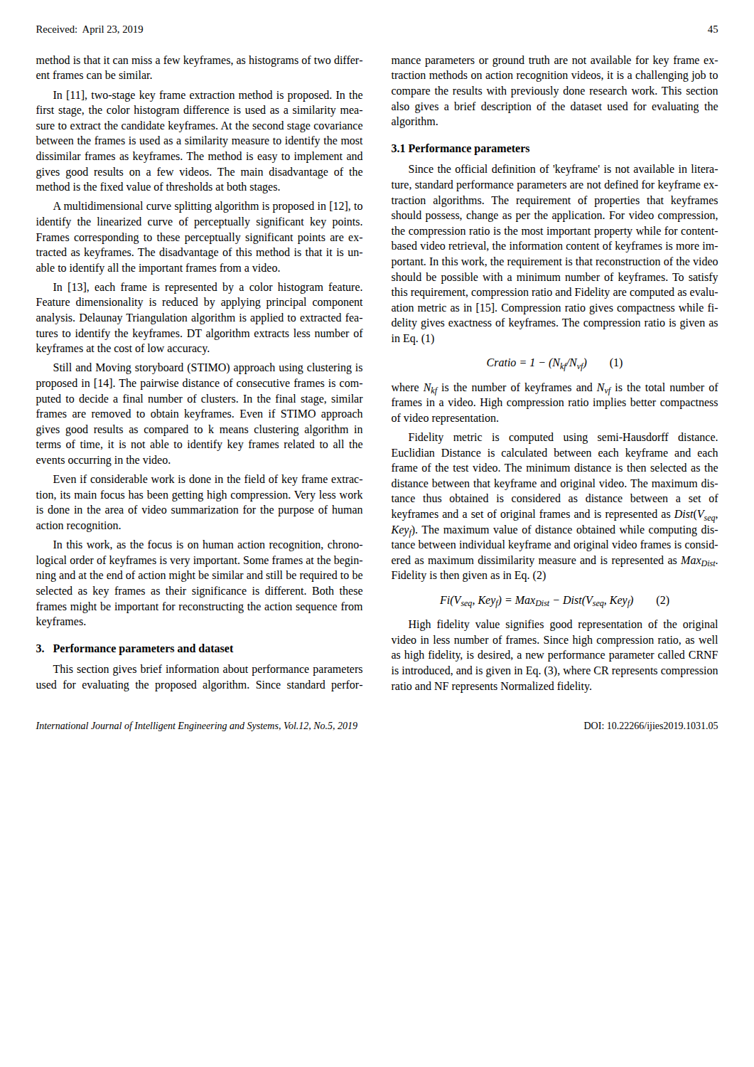Received: April 23, 2019 45
method is that it can miss a few keyframes, as histograms of two different frames can be similar.
In [11], two-stage key frame extraction method is proposed. In the first stage, the color histogram difference is used as a similarity measure to extract the candidate keyframes. At the second stage covariance between the frames is used as a similarity measure to identify the most dissimilar frames as keyframes. The method is easy to implement and gives good results on a few videos. The main disadvantage of the method is the fixed value of thresholds at both stages.
A multidimensional curve splitting algorithm is proposed in [12], to identify the linearized curve of perceptually significant key points. Frames corresponding to these perceptually significant points are extracted as keyframes. The disadvantage of this method is that it is unable to identify all the important frames from a video.
In [13], each frame is represented by a color histogram feature. Feature dimensionality is reduced by applying principal component analysis. Delaunay Triangulation algorithm is applied to extracted features to identify the keyframes. DT algorithm extracts less number of keyframes at the cost of low accuracy.
Still and Moving storyboard (STIMO) approach using clustering is proposed in [14]. The pairwise distance of consecutive frames is computed to decide a final number of clusters. In the final stage, similar frames are removed to obtain keyframes. Even if STIMO approach gives good results as compared to k means clustering algorithm in terms of time, it is not able to identify key frames related to all the events occurring in the video.
Even if considerable work is done in the field of key frame extraction, its main focus has been getting high compression. Very less work is done in the area of video summarization for the purpose of human action recognition.
In this work, as the focus is on human action recognition, chronological order of keyframes is very important. Some frames at the beginning and at the end of action might be similar and still be required to be selected as key frames as their significance is different. Both these frames might be important for reconstructing the action sequence from keyframes.
3. Performance parameters and dataset
This section gives brief information about performance parameters used for evaluating the proposed algorithm. Since standard performance parameters or ground truth are not available for key frame extraction methods on action recognition videos, it is a challenging job to compare the results with previously done research work. This section also gives a brief description of the dataset used for evaluating the algorithm.
3.1 Performance parameters
Since the official definition of 'keyframe' is not available in literature, standard performance parameters are not defined for keyframe extraction algorithms. The requirement of properties that keyframes should possess, change as per the application. For video compression, the compression ratio is the most important property while for content-based video retrieval, the information content of keyframes is more important. In this work, the requirement is that reconstruction of the video should be possible with a minimum number of keyframes. To satisfy this requirement, compression ratio and Fidelity are computed as evaluation metric as in [15]. Compression ratio gives compactness while fidelity gives exactness of keyframes. The compression ratio is given as in Eq. (1)
Cratio = 1 − (Nkf/Nvf) (1)
where Nkf is the number of keyframes and Nvf is the total number of frames in a video. High compression ratio implies better compactness of video representation.
Fidelity metric is computed using semi-Hausdorff distance. Euclidian Distance is calculated between each keyframe and each frame of the test video. The minimum distance is then selected as the distance between that keyframe and original video. The maximum distance thus obtained is considered as distance between a set of keyframes and a set of original frames and is represented as Dist(Vseq, Keyf). The maximum value of distance obtained while computing distance between individual keyframe and original video frames is considered as maximum dissimilarity measure and is represented as MaxDist. Fidelity is then given as in Eq. (2)
Fi(Vseq, Keyf) = MaxDist − Dist(Vseq, Keyf) (2)
High fidelity value signifies good representation of the original video in less number of frames. Since high compression ratio, as well as high fidelity, is desired, a new performance parameter called CRNF is introduced, and is given in Eq. (3), where CR represents compression ratio and NF represents Normalized fidelity.
International Journal of Intelligent Engineering and Systems, Vol.12, No.5, 2019 DOI: 10.22266/ijies2019.1031.05